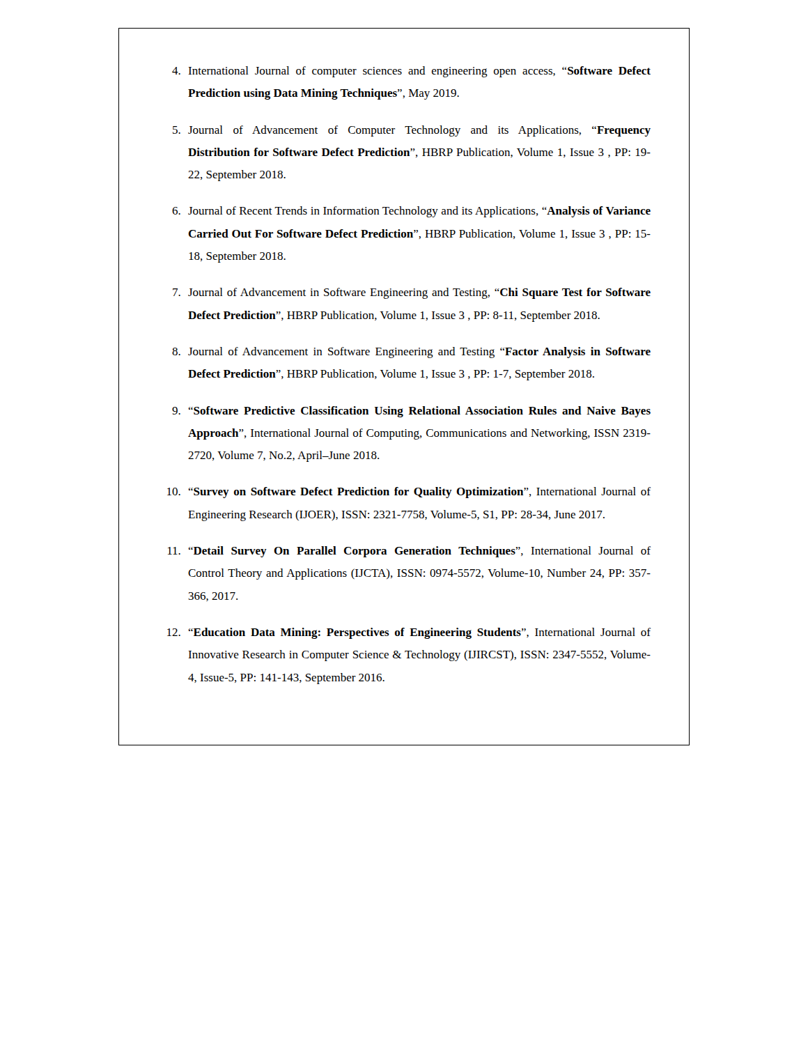International Journal of computer sciences and engineering open access, “Software Defect Prediction using Data Mining Techniques”, May 2019.
Journal of Advancement of Computer Technology and its Applications, “Frequency Distribution for Software Defect Prediction”, HBRP Publication, Volume 1, Issue 3 , PP: 19-22, September 2018.
Journal of Recent Trends in Information Technology and its Applications, “Analysis of Variance Carried Out For Software Defect Prediction”, HBRP Publication, Volume 1, Issue 3 , PP: 15-18, September 2018.
Journal of Advancement in Software Engineering and Testing, “Chi Square Test for Software Defect Prediction”, HBRP Publication, Volume 1, Issue 3 , PP: 8-11, September 2018.
Journal of Advancement in Software Engineering and Testing “Factor Analysis in Software Defect Prediction”, HBRP Publication, Volume 1, Issue 3 , PP: 1-7, September 2018.
“Software Predictive Classification Using Relational Association Rules and Naive Bayes Approach”, International Journal of Computing, Communications and Networking, ISSN 2319-2720, Volume 7, No.2, April–June 2018.
“Survey on Software Defect Prediction for Quality Optimization”, International Journal of Engineering Research (IJOER), ISSN: 2321-7758, Volume-5, S1, PP: 28-34, June 2017.
“Detail Survey On Parallel Corpora Generation Techniques”, International Journal of Control Theory and Applications (IJCTA), ISSN: 0974-5572, Volume-10, Number 24, PP: 357-366, 2017.
“Education Data Mining: Perspectives of Engineering Students”, International Journal of Innovative Research in Computer Science & Technology (IJIRCST), ISSN: 2347-5552, Volume-4, Issue-5, PP: 141-143, September 2016.